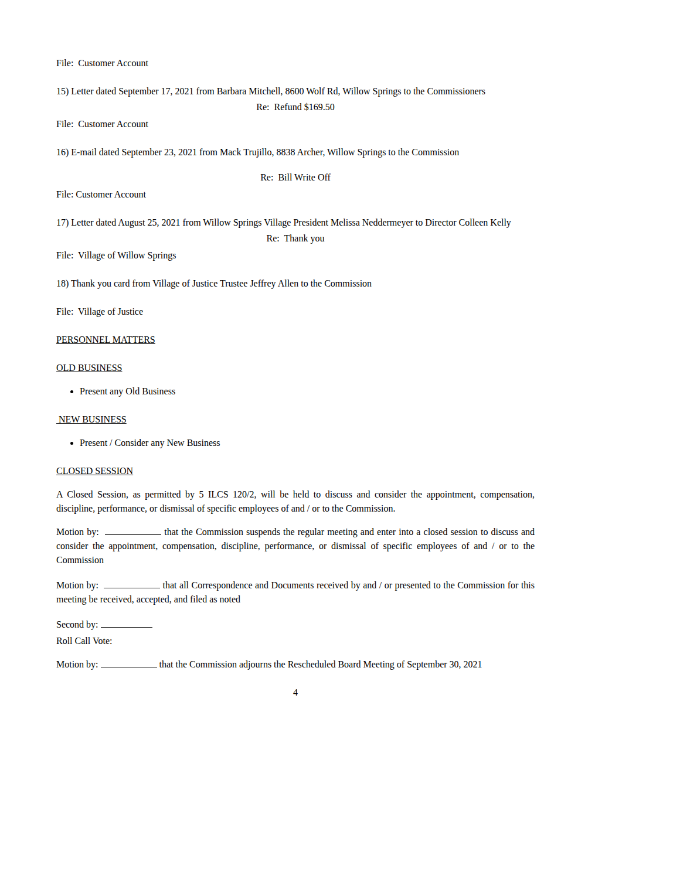File: Customer Account
15) Letter dated September 17, 2021 from Barbara Mitchell, 8600 Wolf Rd, Willow Springs to the Commissioners
Re: Refund $169.50
File: Customer Account
16) E-mail dated September 23, 2021 from Mack Trujillo, 8838 Archer, Willow Springs to the Commission
Re: Bill Write Off
File: Customer Account
17) Letter dated August 25, 2021 from Willow Springs Village President Melissa Neddermeyer to Director Colleen Kelly
Re: Thank you
File: Village of Willow Springs
18) Thank you card from Village of Justice Trustee Jeffrey Allen to the Commission
File: Village of Justice
PERSONNEL MATTERS
OLD BUSINESS
Present any Old Business
NEW BUSINESS
Present / Consider any New Business
CLOSED SESSION
A Closed Session, as permitted by 5 ILCS 120/2, will be held to discuss and consider the appointment, compensation, discipline, performance, or dismissal of specific employees of and / or to the Commission.
Motion by: that the Commission suspends the regular meeting and enter into a closed session to discuss and consider the appointment, compensation, discipline, performance, or dismissal of specific employees of and / or to the Commission
Motion by: that all Correspondence and Documents received by and / or presented to the Commission for this meeting be received, accepted, and filed as noted
Second by:
Roll Call Vote:
Motion by: that the Commission adjourns the Rescheduled Board Meeting of September 30, 2021
4